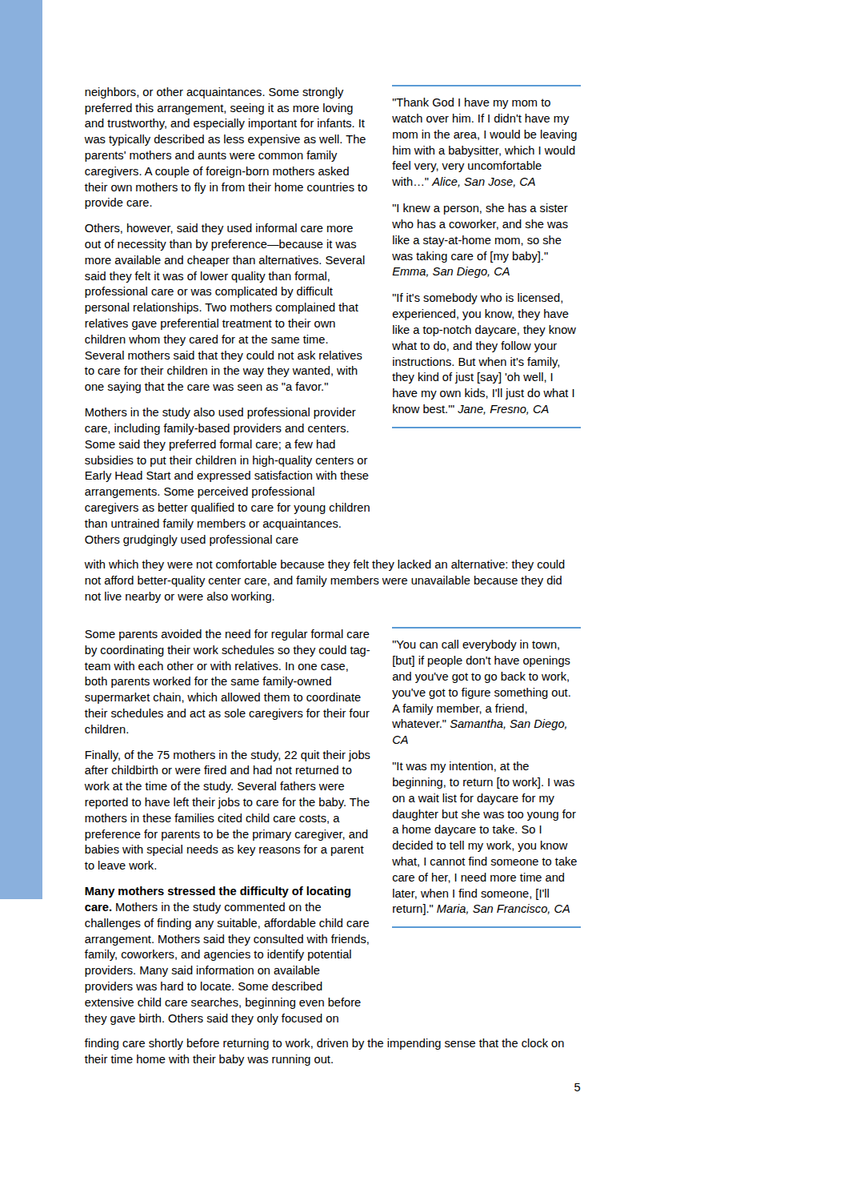neighbors, or other acquaintances. Some strongly preferred this arrangement, seeing it as more loving and trustworthy, and especially important for infants. It was typically described as less expensive as well. The parents' mothers and aunts were common family caregivers. A couple of foreign-born mothers asked their own mothers to fly in from their home countries to provide care.
Others, however, said they used informal care more out of necessity than by preference—because it was more available and cheaper than alternatives. Several said they felt it was of lower quality than formal, professional care or was complicated by difficult personal relationships. Two mothers complained that relatives gave preferential treatment to their own children whom they cared for at the same time. Several mothers said that they could not ask relatives to care for their children in the way they wanted, with one saying that the care was seen as "a favor."
Mothers in the study also used professional provider care, including family-based providers and centers. Some said they preferred formal care; a few had subsidies to put their children in high-quality centers or Early Head Start and expressed satisfaction with these arrangements. Some perceived professional caregivers as better qualified to care for young children than untrained family members or acquaintances. Others grudgingly used professional care
"Thank God I have my mom to watch over him. If I didn't have my mom in the area, I would be leaving him with a babysitter, which I would feel very, very uncomfortable with…" Alice, San Jose, CA
"I knew a person, she has a sister who has a coworker, and she was like a stay-at-home mom, so she was taking care of [my baby]." Emma, San Diego, CA
"If it's somebody who is licensed, experienced, you know, they have like a top-notch daycare, they know what to do, and they follow your instructions. But when it's family, they kind of just [say] 'oh well, I have my own kids, I'll just do what I know best.'" Jane, Fresno, CA
with which they were not comfortable because they felt they lacked an alternative: they could not afford better-quality center care, and family members were unavailable because they did not live nearby or were also working.
Some parents avoided the need for regular formal care by coordinating their work schedules so they could tag-team with each other or with relatives. In one case, both parents worked for the same family-owned supermarket chain, which allowed them to coordinate their schedules and act as sole caregivers for their four children.
Finally, of the 75 mothers in the study, 22 quit their jobs after childbirth or were fired and had not returned to work at the time of the study. Several fathers were reported to have left their jobs to care for the baby. The mothers in these families cited child care costs, a preference for parents to be the primary caregiver, and babies with special needs as key reasons for a parent to leave work.
Many mothers stressed the difficulty of locating care. Mothers in the study commented on the challenges of finding any suitable, affordable child care arrangement. Mothers said they consulted with friends, family, coworkers, and agencies to identify potential providers. Many said information on available providers was hard to locate. Some described extensive child care searches, beginning even before they gave birth. Others said they only focused on
"You can call everybody in town, [but] if people don't have openings and you've got to go back to work, you've got to figure something out. A family member, a friend, whatever." Samantha, San Diego, CA
"It was my intention, at the beginning, to return [to work]. I was on a wait list for daycare for my daughter but she was too young for a home daycare to take. So I decided to tell my work, you know what, I cannot find someone to take care of her, I need more time and later, when I find someone, [I'll return]." Maria, San Francisco, CA
finding care shortly before returning to work, driven by the impending sense that the clock on their time home with their baby was running out.
5